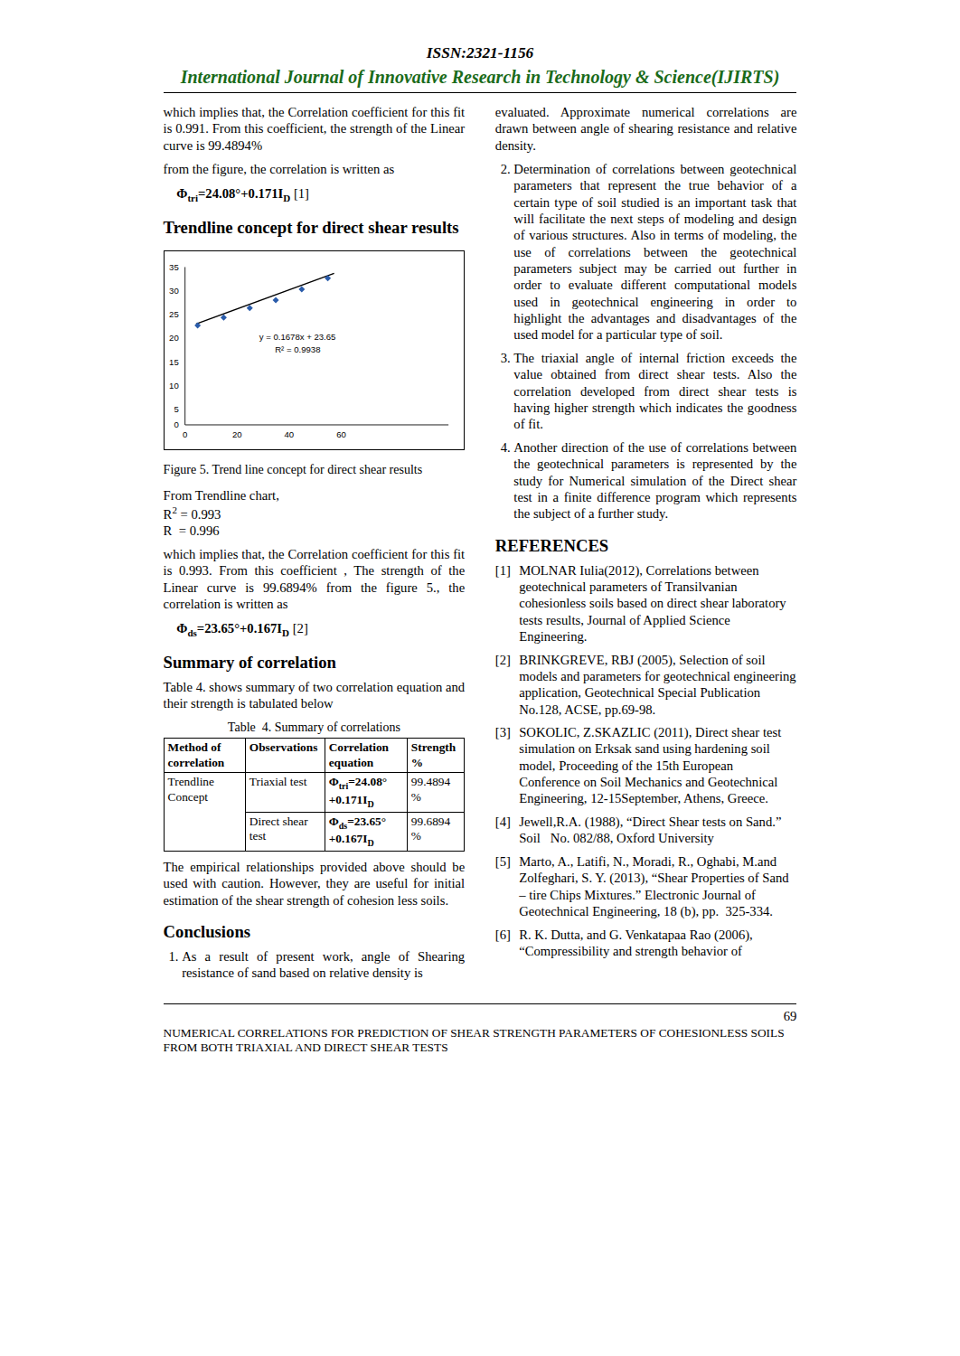ISSN:2321-1156
International Journal of Innovative Research in Technology & Science(IJIRTS)
which implies that, the Correlation coefficient for this fit is 0.991. From this coefficient, the strength of the Linear curve is 99.4894%
from the figure, the correlation is written as
Φtri=24.08°+0.171ID [1]
Trendline concept for direct shear results
35 30 25 20 15 10 5 0 0 20 40 60 y = 0.1678x + 23.65 R² = 0.9938
Figure 5. Trend line concept for direct shear results
From Trendline chart,
R2 = 0.993
R = 0.996
which implies that, the Correlation coefficient for this fit is 0.993. From this coefficient , The strength of the Linear curve is 99.6894% from the figure 5., the correlation is written as
Φds=23.65°+0.167ID [2]
Summary of correlation
Table 4. shows summary of two correlation equation and their strength is tabulated below
Table 4. Summary of correlations
| Method of correlation | Observations | Correlation equation | Strength % |
| --- | --- | --- | --- |
| Trendline Concept | Triaxial test | Φ tri =24.08°+0.171I D | 99.4894 % |
| Direct shear test | Φ ds =23.65°+0.167I D | 99.6894 % |
The empirical relationships provided above should be used with caution. However, they are useful for initial estimation of the shear strength of cohesion less soils.
Conclusions
As a result of present work, angle of Shearing resistance of sand based on relative density is
evaluated. Approximate numerical correlations are drawn between angle of shearing resistance and relative density.
Determination of correlations between geotechnical parameters that represent the true behavior of a certain type of soil studied is an important task that will facilitate the next steps of modeling and design of various structures. Also in terms of modeling, the use of correlations between the geotechnical parameters subject may be carried out further in order to evaluate different computational models used in geotechnical engineering in order to highlight the advantages and disadvantages of the used model for a particular type of soil.
The triaxial angle of internal friction exceeds the value obtained from direct shear tests. Also the correlation developed from direct shear tests is having higher strength which indicates the goodness of fit.
Another direction of the use of correlations between the geotechnical parameters is represented by the study for Numerical simulation of the Direct shear test in a finite difference program which represents the subject of a further study.
REFERENCES
MOLNAR Iulia(2012), Correlations between geotechnical parameters of Transilvanian cohesionless soils based on direct shear laboratory tests results, Journal of Applied Science Engineering.
BRINKGREVE, RBJ (2005), Selection of soil models and parameters for geotechnical engineering application, Geotechnical Special Publication No.128, ACSE, pp.69-98.
SOKOLIC, Z.SKAZLIC (2011), Direct shear test simulation on Erksak sand using hardening soil model, Proceeding of the 15th European Conference on Soil Mechanics and Geotechnical Engineering, 12-15September, Athens, Greece.
Jewell,R.A. (1988), “Direct Shear tests on Sand.” Soil No. 082/88, Oxford University
Marto, A., Latifi, N., Moradi, R., Oghabi, M.and Zolfeghari, S. Y. (2013), “Shear Properties of Sand – tire Chips Mixtures.” Electronic Journal of Geotechnical Engineering, 18 (b), pp. 325-334.
R. K. Dutta, and G. Venkatapaa Rao (2006), “Compressibility and strength behavior of
69
NUMERICAL CORRELATIONS FOR PREDICTION OF SHEAR STRENGTH PARAMETERS OF COHESIONLESS SOILS FROM BOTH TRIAXIAL AND DIRECT SHEAR TESTS